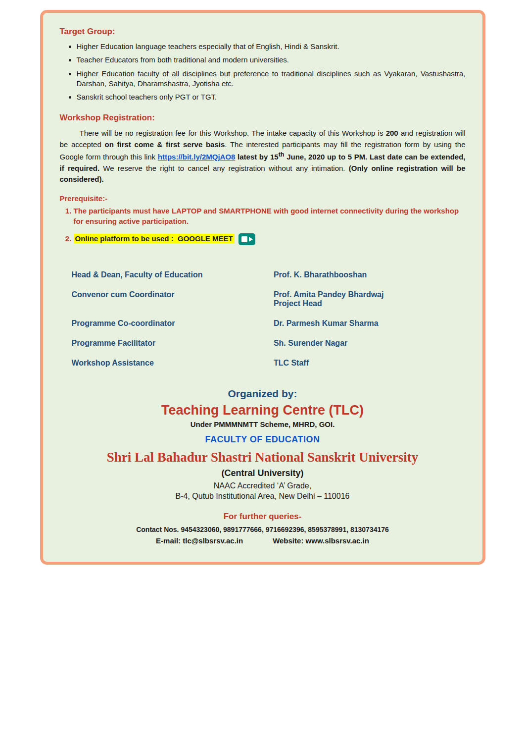Target Group:
Higher Education language teachers especially that of English, Hindi & Sanskrit.
Teacher Educators from both traditional and modern universities.
Higher Education faculty of all disciplines but preference to traditional disciplines such as Vyakaran, Vastushastra, Darshan, Sahitya, Dharamshastra, Jyotisha etc.
Sanskrit school teachers only PGT or TGT.
Workshop Registration:
There will be no registration fee for this Workshop. The intake capacity of this Workshop is 200 and registration will be accepted on first come & first serve basis. The interested participants may fill the registration form by using the Google form through this link https://bit.ly/2MQjAO8 latest by 15th June, 2020 up to 5 PM. Last date can be extended, if required. We reserve the right to cancel any registration without any intimation. (Only online registration will be considered).
Prerequisite:-
The participants must have LAPTOP and SMARTPHONE with good internet connectivity during the workshop for ensuring active participation.
Online platform to be used : GOOGLE MEET
| Head & Dean, Faculty of Education | Prof. K. Bharathbooshan |
| Convenor cum Coordinator | Prof. Amita Pandey Bhardwaj Project Head |
| Programme Co-coordinator | Dr. Parmesh Kumar Sharma |
| Programme Facilitator | Sh. Surender Nagar |
| Workshop Assistance | TLC Staff |
Organized by:
Teaching Learning Centre (TLC)
Under PMMMNMTT Scheme, MHRD, GOI.
FACULTY OF EDUCATION
Shri Lal Bahadur Shastri National Sanskrit University
(Central University)
NAAC Accredited ‘A’ Grade,
B-4, Qutub Institutional Area, New Delhi – 110016
For further queries-
Contact Nos. 9454323060, 9891777666, 9716692396, 8595378991, 8130734176
E-mail: tlc@slbsrsv.ac.in Website: www.slbsrsv.ac.in